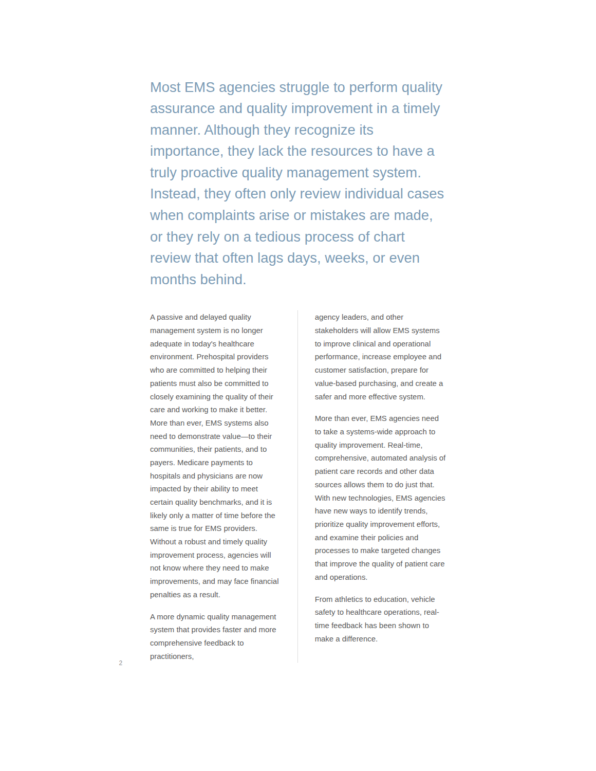Most EMS agencies struggle to perform quality assurance and quality improvement in a timely manner. Although they recognize its importance, they lack the resources to have a truly proactive quality management system. Instead, they often only review individual cases when complaints arise or mistakes are made, or they rely on a tedious process of chart review that often lags days, weeks, or even months behind.
A passive and delayed quality management system is no longer adequate in today's healthcare environment. Prehospital providers who are committed to helping their patients must also be committed to closely examining the quality of their care and working to make it better. More than ever, EMS systems also need to demonstrate value—to their communities, their patients, and to payers. Medicare payments to hospitals and physicians are now impacted by their ability to meet certain quality benchmarks, and it is likely only a matter of time before the same is true for EMS providers. Without a robust and timely quality improvement process, agencies will not know where they need to make improvements, and may face financial penalties as a result.
A more dynamic quality management system that provides faster and more comprehensive feedback to practitioners,
agency leaders, and other stakeholders will allow EMS systems to improve clinical and operational performance, increase employee and customer satisfaction, prepare for value-based purchasing, and create a safer and more effective system.
More than ever, EMS agencies need to take a systems-wide approach to quality improvement. Real-time, comprehensive, automated analysis of patient care records and other data sources allows them to do just that. With new technologies, EMS agencies have new ways to identify trends, prioritize quality improvement efforts, and examine their policies and processes to make targeted changes that improve the quality of patient care and operations.
From athletics to education, vehicle safety to healthcare operations, real-time feedback has been shown to make a difference.
2